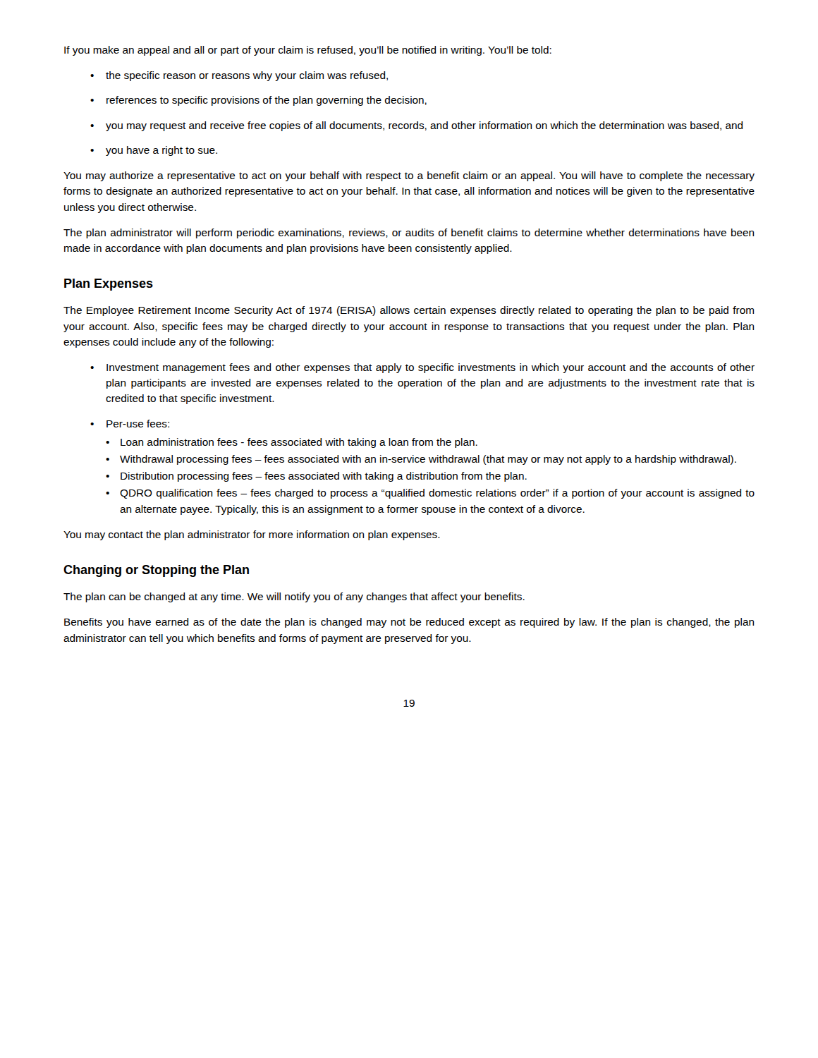If you make an appeal and all or part of your claim is refused, you’ll be notified in writing. You’ll be told:
the specific reason or reasons why your claim was refused,
references to specific provisions of the plan governing the decision,
you may request and receive free copies of all documents, records, and other information on which the determination was based, and
you have a right to sue.
You may authorize a representative to act on your behalf with respect to a benefit claim or an appeal. You will have to complete the necessary forms to designate an authorized representative to act on your behalf. In that case, all information and notices will be given to the representative unless you direct otherwise.
The plan administrator will perform periodic examinations, reviews, or audits of benefit claims to determine whether determinations have been made in accordance with plan documents and plan provisions have been consistently applied.
Plan Expenses
The Employee Retirement Income Security Act of 1974 (ERISA) allows certain expenses directly related to operating the plan to be paid from your account. Also, specific fees may be charged directly to your account in response to transactions that you request under the plan. Plan expenses could include any of the following:
Investment management fees and other expenses that apply to specific investments in which your account and the accounts of other plan participants are invested are expenses related to the operation of the plan and are adjustments to the investment rate that is credited to that specific investment.
Per-use fees:
Loan administration fees - fees associated with taking a loan from the plan.
Withdrawal processing fees – fees associated with an in-service withdrawal (that may or may not apply to a hardship withdrawal).
Distribution processing fees – fees associated with taking a distribution from the plan.
QDRO qualification fees – fees charged to process a “qualified domestic relations order” if a portion of your account is assigned to an alternate payee. Typically, this is an assignment to a former spouse in the context of a divorce.
You may contact the plan administrator for more information on plan expenses.
Changing or Stopping the Plan
The plan can be changed at any time. We will notify you of any changes that affect your benefits.
Benefits you have earned as of the date the plan is changed may not be reduced except as required by law. If the plan is changed, the plan administrator can tell you which benefits and forms of payment are preserved for you.
19